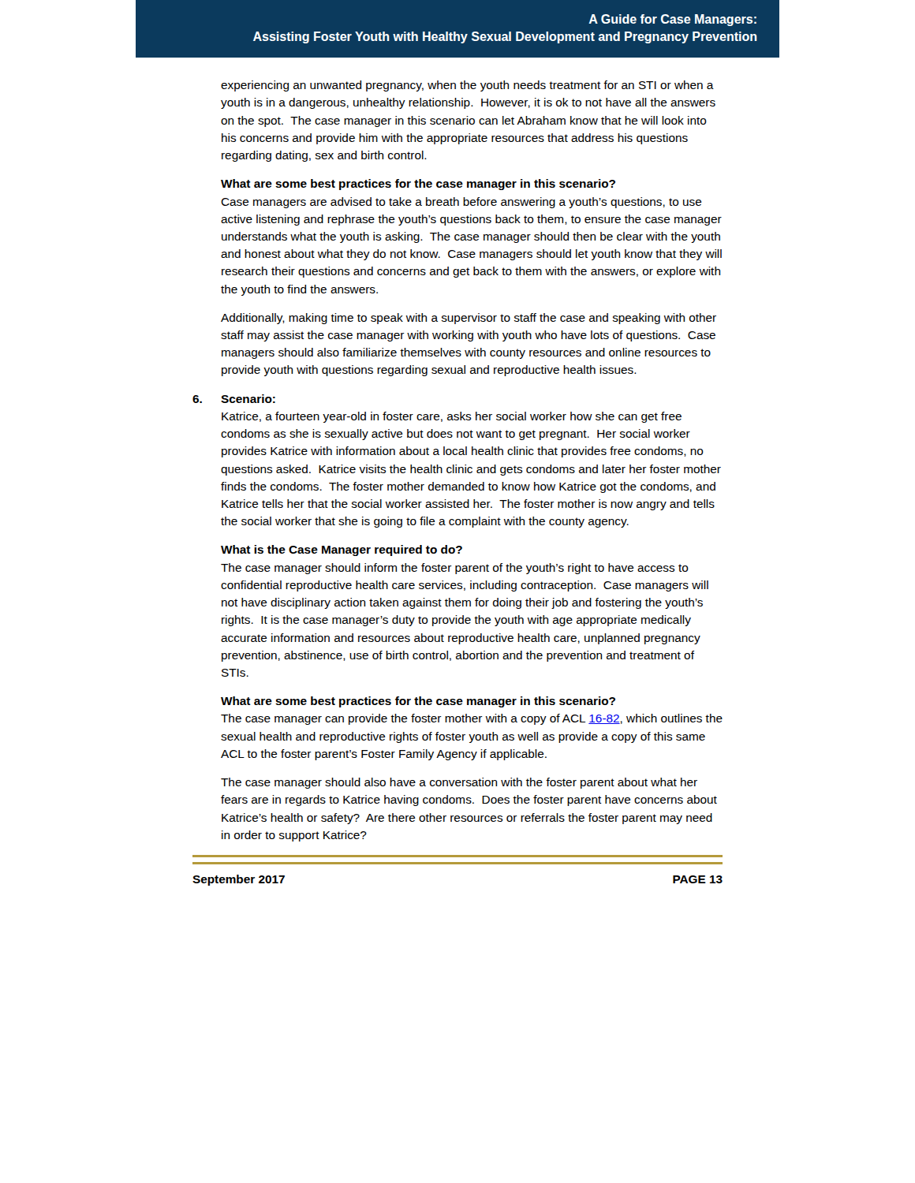A Guide for Case Managers: Assisting Foster Youth with Healthy Sexual Development and Pregnancy Prevention
experiencing an unwanted pregnancy, when the youth needs treatment for an STI or when a youth is in a dangerous, unhealthy relationship. However, it is ok to not have all the answers on the spot. The case manager in this scenario can let Abraham know that he will look into his concerns and provide him with the appropriate resources that address his questions regarding dating, sex and birth control.
What are some best practices for the case manager in this scenario?
Case managers are advised to take a breath before answering a youth’s questions, to use active listening and rephrase the youth’s questions back to them, to ensure the case manager understands what the youth is asking. The case manager should then be clear with the youth and honest about what they do not know. Case managers should let youth know that they will research their questions and concerns and get back to them with the answers, or explore with the youth to find the answers.
Additionally, making time to speak with a supervisor to staff the case and speaking with other staff may assist the case manager with working with youth who have lots of questions. Case managers should also familiarize themselves with county resources and online resources to provide youth with questions regarding sexual and reproductive health issues.
6. Scenario:
Katrice, a fourteen year-old in foster care, asks her social worker how she can get free condoms as she is sexually active but does not want to get pregnant. Her social worker provides Katrice with information about a local health clinic that provides free condoms, no questions asked. Katrice visits the health clinic and gets condoms and later her foster mother finds the condoms. The foster mother demanded to know how Katrice got the condoms, and Katrice tells her that the social worker assisted her. The foster mother is now angry and tells the social worker that she is going to file a complaint with the county agency.
What is the Case Manager required to do?
The case manager should inform the foster parent of the youth’s right to have access to confidential reproductive health care services, including contraception. Case managers will not have disciplinary action taken against them for doing their job and fostering the youth’s rights. It is the case manager’s duty to provide the youth with age appropriate medically accurate information and resources about reproductive health care, unplanned pregnancy prevention, abstinence, use of birth control, abortion and the prevention and treatment of STIs.
What are some best practices for the case manager in this scenario?
The case manager can provide the foster mother with a copy of ACL 16-82, which outlines the sexual health and reproductive rights of foster youth as well as provide a copy of this same ACL to the foster parent’s Foster Family Agency if applicable.
The case manager should also have a conversation with the foster parent about what her fears are in regards to Katrice having condoms. Does the foster parent have concerns about Katrice’s health or safety? Are there other resources or referrals the foster parent may need in order to support Katrice?
September 2017 PAGE 13